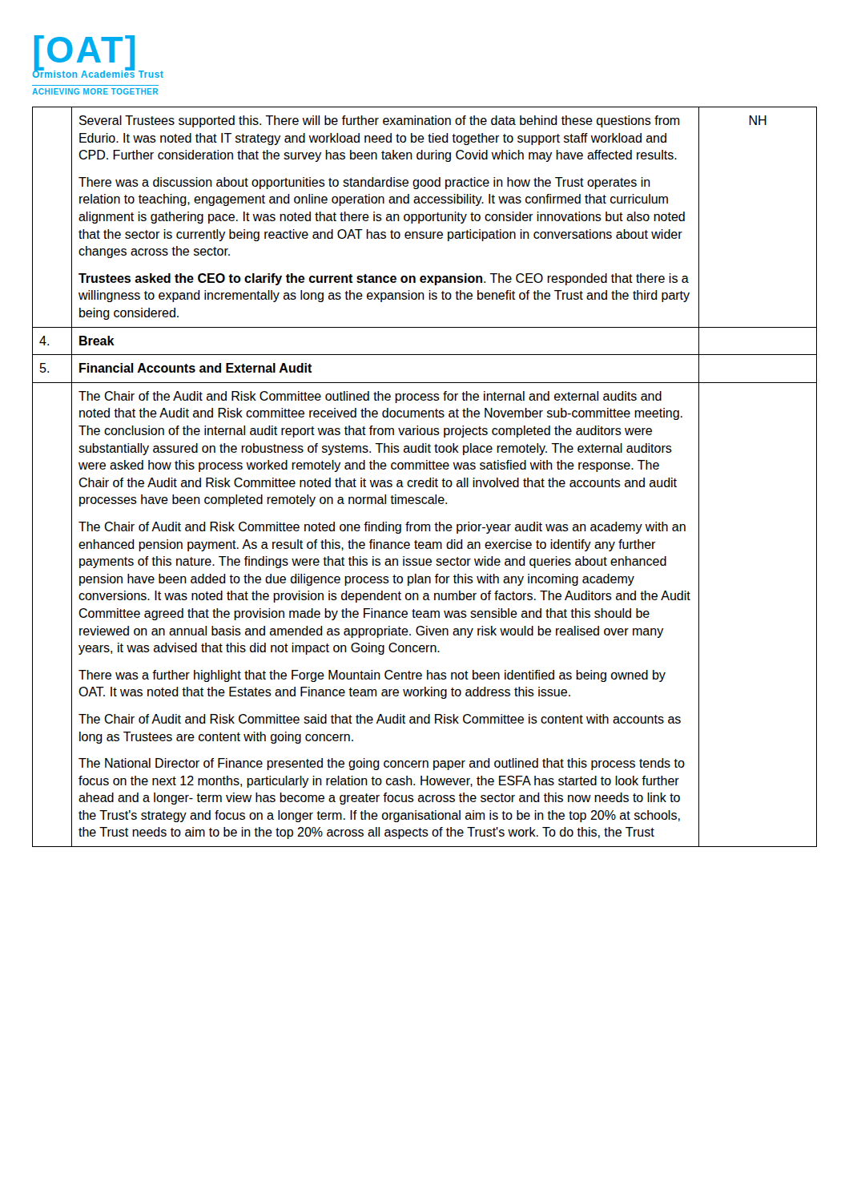[OAT]
Ormiston Academies Trust
ACHIEVING MORE TOGETHER
| | Several Trustees supported this. There will be further examination of the data behind these questions from Edurio. It was noted that IT strategy and workload need to be tied together to support staff workload and CPD. Further consideration that the survey has been taken during Covid which may have affected results. There was a discussion about opportunities to standardise good practice in how the Trust operates in relation to teaching, engagement and online operation and accessibility. It was confirmed that curriculum alignment is gathering pace. It was noted that there is an opportunity to consider innovations but also noted that the sector is currently being reactive and OAT has to ensure participation in conversations about wider changes across the sector. Trustees asked the CEO to clarify the current stance on expansion . The CEO responded that there is a willingness to expand incrementally as long as the expansion is to the benefit of the Trust and the third party being considered. | NH |
| 4. | Break | |
| 5. | Financial Accounts and External Audit | |
| | The Chair of the Audit and Risk Committee outlined the process for the internal and external audits and noted that the Audit and Risk committee received the documents at the November sub-committee meeting. The conclusion of the internal audit report was that from various projects completed the auditors were substantially assured on the robustness of systems. This audit took place remotely. The external auditors were asked how this process worked remotely and the committee was satisfied with the response. The Chair of the Audit and Risk Committee noted that it was a credit to all involved that the accounts and audit processes have been completed remotely on a normal timescale. The Chair of Audit and Risk Committee noted one finding from the prior-year audit was an academy with an enhanced pension payment. As a result of this, the finance team did an exercise to identify any further payments of this nature. The findings were that this is an issue sector wide and queries about enhanced pension have been added to the due diligence process to plan for this with any incoming academy conversions. It was noted that the provision is dependent on a number of factors. The Auditors and the Audit Committee agreed that the provision made by the Finance team was sensible and that this should be reviewed on an annual basis and amended as appropriate. Given any risk would be realised over many years, it was advised that this did not impact on Going Concern. There was a further highlight that the Forge Mountain Centre has not been identified as being owned by OAT. It was noted that the Estates and Finance team are working to address this issue. The Chair of Audit and Risk Committee said that the Audit and Risk Committee is content with accounts as long as Trustees are content with going concern. The National Director of Finance presented the going concern paper and outlined that this process tends to focus on the next 12 months, particularly in relation to cash. However, the ESFA has started to look further ahead and a longer- term view has become a greater focus across the sector and this now needs to link to the Trust's strategy and focus on a longer term. If the organisational aim is to be in the top 20% at schools, the Trust needs to aim to be in the top 20% across all aspects of the Trust's work. To do this, the Trust | |